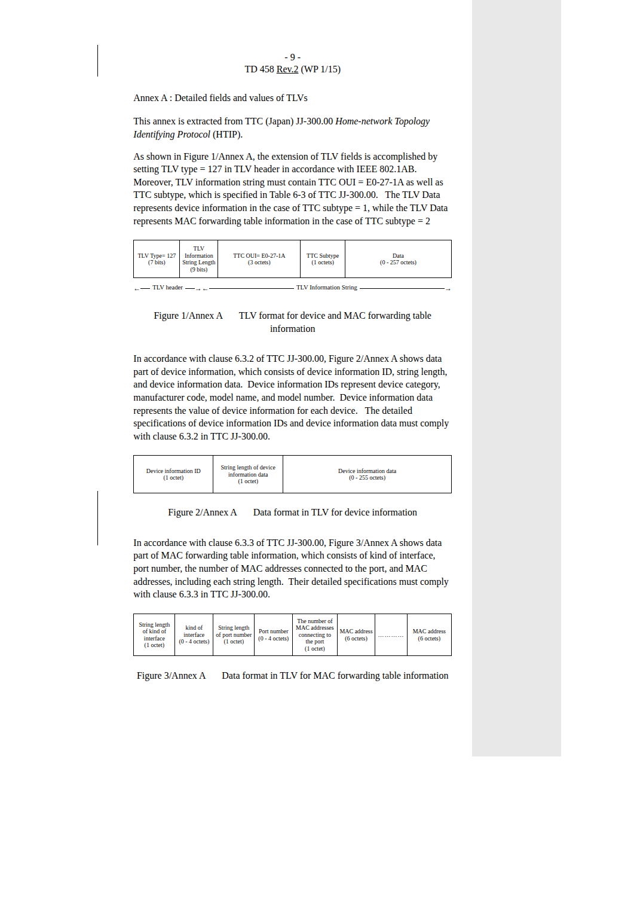- 9 - TD 458 Rev.2 (WP 1/15)
Annex A : Detailed fields and values of TLVs
This annex is extracted from TTC (Japan) JJ-300.00 Home-network Topology Identifying Protocol (HTIP).
As shown in Figure 1/Annex A, the extension of TLV fields is accomplished by setting TLV type = 127 in TLV header in accordance with IEEE 802.1AB. Moreover, TLV information string must contain TTC OUI = E0-27-1A as well as TTC subtype, which is specified in Table 6-3 of TTC JJ-300.00. The TLV Data represents device information in the case of TTC subtype = 1, while the TLV Data represents MAC forwarding table information in the case of TTC subtype = 2
| TLV Type= 127 (7 bits) | TLV Information String Length (9 bits) | TTC OUI= E0-27-1A (3 octets) | TTC Subtype (1 octets) | Data (0 - 257 octets) |
← TLV header →
← TLV Information String →
Figure 1/Annex A TLV format for device and MAC forwarding table information
In accordance with clause 6.3.2 of TTC JJ-300.00, Figure 2/Annex A shows data part of device information, which consists of device information ID, string length, and device information data. Device information IDs represent device category, manufacturer code, model name, and model number. Device information data represents the value of device information for each device. The detailed specifications of device information IDs and device information data must comply with clause 6.3.2 in TTC JJ-300.00.
| Device information ID (1 octet) | String length of device information data (1 octet) | Device information data (0 - 255 octets) |
Figure 2/Annex A Data format in TLV for device information
In accordance with clause 6.3.3 of TTC JJ-300.00, Figure 3/Annex A shows data part of MAC forwarding table information, which consists of kind of interface, port number, the number of MAC addresses connected to the port, and MAC addresses, including each string length. Their detailed specifications must comply with clause 6.3.3 in TTC JJ-300.00.
| String length of kind of interface (1 octet) | kind of interface (0 - 4 octets) | String length of port number (1 octet) | Port number (0 - 4 octets) | The number of MAC addresses connecting to the port (1 octet) | MAC address (6 octets) | ………… | MAC address (6 octets) |
Figure 3/Annex A Data format in TLV for MAC forwarding table information